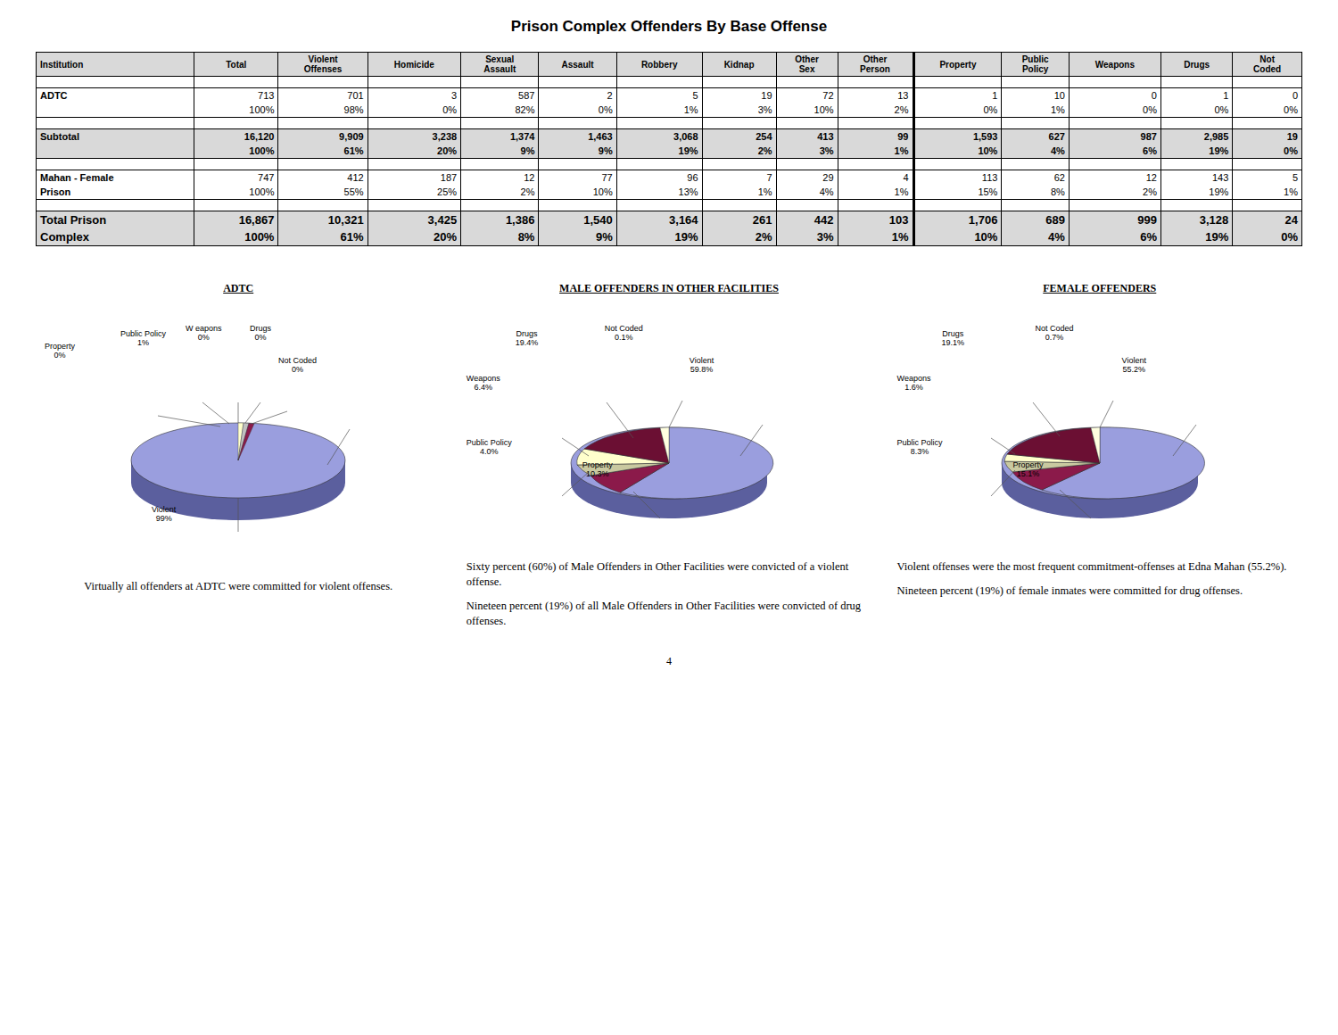Prison Complex Offenders By Base Offense
| Institution | Total | Violent Offenses | Homicide | Sexual Assault | Assault | Robbery | Kidnap | Other Sex | Other Person | Property | Public Policy | Weapons | Drugs | Not Coded |
| --- | --- | --- | --- | --- | --- | --- | --- | --- | --- | --- | --- | --- | --- | --- |
| ADTC | 713 | 701 | 3 | 587 | 2 | 5 | 19 | 72 | 13 | 1 | 10 | 0 | 1 | 0 |
| | 100% | 98% | 0% | 82% | 0% | 1% | 3% | 10% | 2% | 0% | 1% | 0% | 0% | 0% |
| Subtotal | 16,120 | 9,909 | 3,238 | 1,374 | 1,463 | 3,068 | 254 | 413 | 99 | 1,593 | 627 | 987 | 2,985 | 19 |
| | 100% | 61% | 20% | 9% | 9% | 19% | 2% | 3% | 1% | 10% | 4% | 6% | 19% | 0% |
| Mahan - Female | 747 | 412 | 187 | 12 | 77 | 96 | 7 | 29 | 4 | 113 | 62 | 12 | 143 | 5 |
| Prison | 100% | 55% | 25% | 2% | 10% | 13% | 1% | 4% | 1% | 15% | 8% | 2% | 19% | 1% |
| Total Prison | 16,867 | 10,321 | 3,425 | 1,386 | 1,540 | 3,164 | 261 | 442 | 103 | 1,706 | 689 | 999 | 3,128 | 24 |
| Complex | 100% | 61% | 20% | 8% | 9% | 19% | 2% | 3% | 1% | 10% | 4% | 6% | 19% | 0% |
ADTC
Public Policy
1%
W eapons
0%
Drugs
0%
Property
0%
Not Coded
0%
Violent
99%
Virtually all offenders at ADTC were committed for violent offenses.
MALE OFFENDERS IN OTHER FACILITIES
Drugs
19.4%
Not Coded
0.1%
Violent
59.8%
Weapons
6.4%
Public Policy
4.0%
Property
10.3%
Sixty percent (60%) of Male Offenders in Other Facilities were convicted of a violent offense.
Nineteen percent (19%) of all Male Offenders in Other Facilities were convicted of drug offenses.
FEMALE OFFENDERS
Drugs
19.1%
Not Coded
0.7%
Violent
55.2%
Weapons
1.6%
Public Policy
8.3%
Property
15.1%
Violent offenses were the most frequent commitment-offenses at Edna Mahan (55.2%).
Nineteen percent (19%) of female inmates were committed for drug offenses.
4